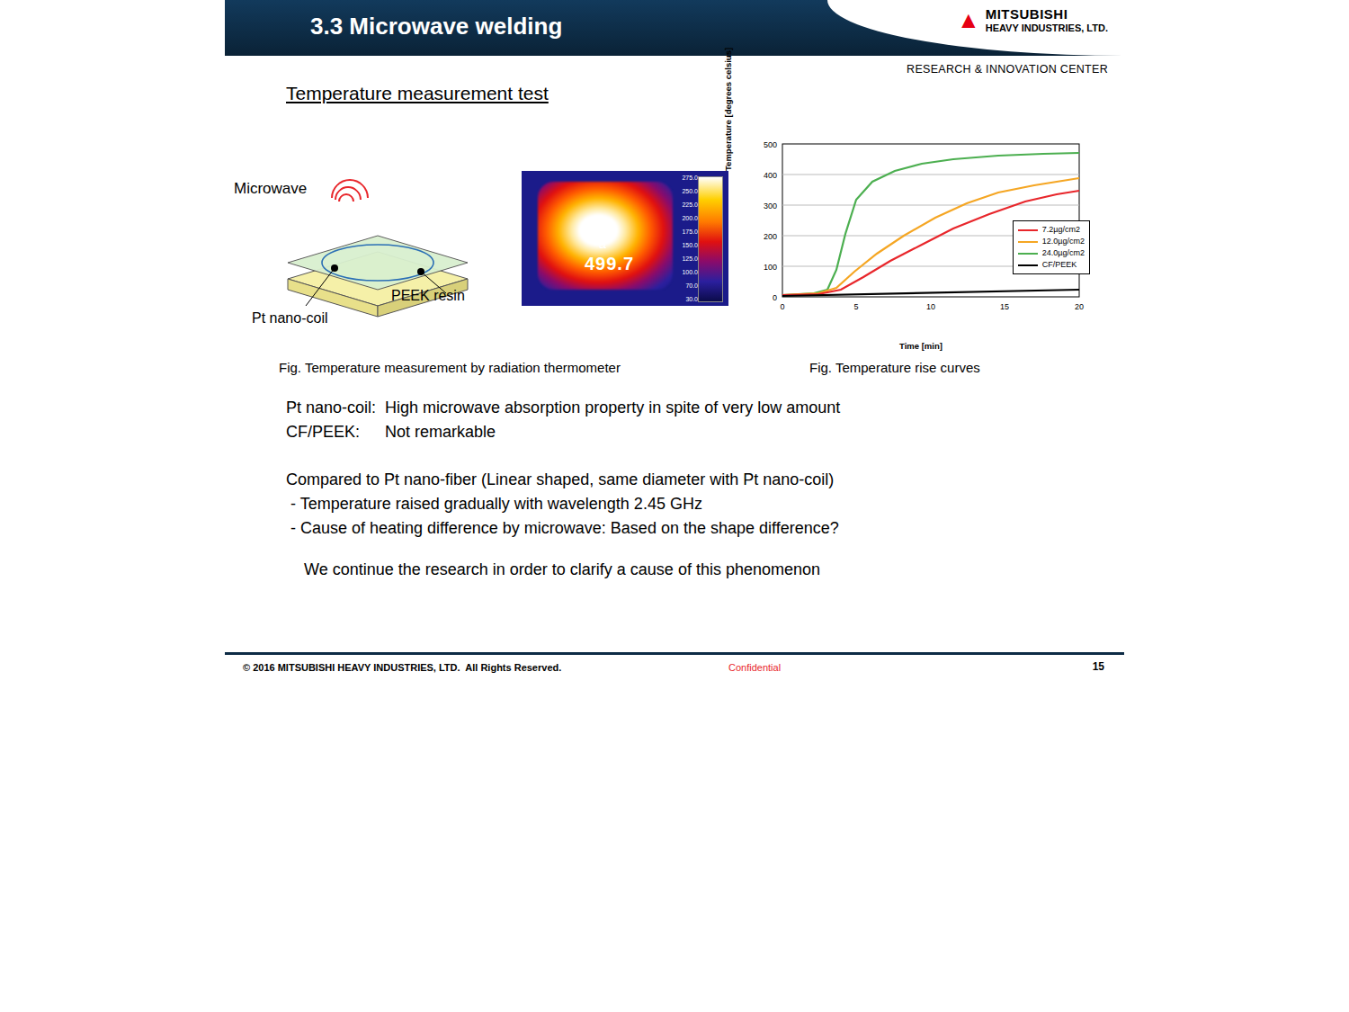3.3 Microwave welding
▲ MITSUBISHI
HEAVY INDUSTRIES, LTD.
RESEARCH & INNOVATION CENTER
Temperature measurement test
Microwave
Pt nano-coil
PEEK resin
+
a
499.7
275.0 250.0 225.0 200.0 175.0 150.0 125.0 100.0 70.0 30.0
Temperature [degrees celsius]
Time [min]
500 400 300 200 100 0 0 5 10 15 20
7.2µg/cm2
12.0µg/cm2
24.0µg/cm2
CF/PEEK
Fig. Temperature measurement by radiation thermometer
Fig. Temperature rise curves
| Pt nano-coil: | High microwave absorption property in spite of very low amount |
| CF/PEEK: | Not remarkable |
Compared to Pt nano-fiber (Linear shaped, same diameter with Pt nano-coil)
- Temperature raised gradually with wavelength 2.45 GHz
- Cause of heating difference by microwave: Based on the shape difference?
We continue the research in order to clarify a cause of this phenomenon
© 2016 MITSUBISHI HEAVY INDUSTRIES, LTD. All Rights Reserved.
Confidential
15